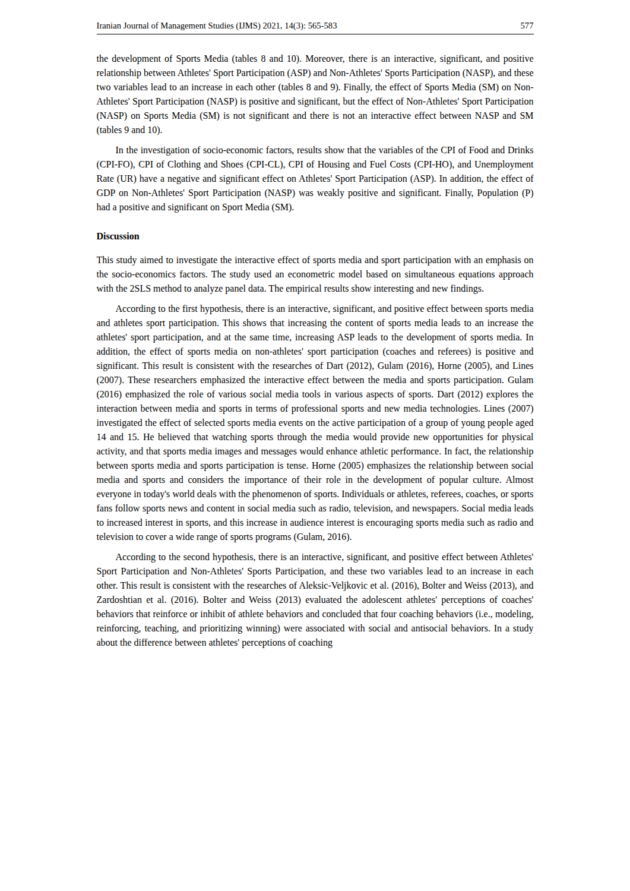Iranian Journal of Management Studies (IJMS) 2021, 14(3): 565-583 577
the development of Sports Media (tables 8 and 10). Moreover, there is an interactive, significant, and positive relationship between Athletes' Sport Participation (ASP) and Non-Athletes' Sports Participation (NASP), and these two variables lead to an increase in each other (tables 8 and 9). Finally, the effect of Sports Media (SM) on Non-Athletes' Sport Participation (NASP) is positive and significant, but the effect of Non-Athletes' Sport Participation (NASP) on Sports Media (SM) is not significant and there is not an interactive effect between NASP and SM (tables 9 and 10).
In the investigation of socio-economic factors, results show that the variables of the CPI of Food and Drinks (CPI-FO), CPI of Clothing and Shoes (CPI-CL), CPI of Housing and Fuel Costs (CPI-HO), and Unemployment Rate (UR) have a negative and significant effect on Athletes' Sport Participation (ASP). In addition, the effect of GDP on Non-Athletes' Sport Participation (NASP) was weakly positive and significant. Finally, Population (P) had a positive and significant on Sport Media (SM).
Discussion
This study aimed to investigate the interactive effect of sports media and sport participation with an emphasis on the socio-economics factors. The study used an econometric model based on simultaneous equations approach with the 2SLS method to analyze panel data. The empirical results show interesting and new findings.
According to the first hypothesis, there is an interactive, significant, and positive effect between sports media and athletes sport participation. This shows that increasing the content of sports media leads to an increase the athletes' sport participation, and at the same time, increasing ASP leads to the development of sports media. In addition, the effect of sports media on non-athletes' sport participation (coaches and referees) is positive and significant. This result is consistent with the researches of Dart (2012), Gulam (2016), Horne (2005), and Lines (2007). These researchers emphasized the interactive effect between the media and sports participation. Gulam (2016) emphasized the role of various social media tools in various aspects of sports. Dart (2012) explores the interaction between media and sports in terms of professional sports and new media technologies. Lines (2007) investigated the effect of selected sports media events on the active participation of a group of young people aged 14 and 15. He believed that watching sports through the media would provide new opportunities for physical activity, and that sports media images and messages would enhance athletic performance. In fact, the relationship between sports media and sports participation is tense. Horne (2005) emphasizes the relationship between social media and sports and considers the importance of their role in the development of popular culture. Almost everyone in today's world deals with the phenomenon of sports. Individuals or athletes, referees, coaches, or sports fans follow sports news and content in social media such as radio, television, and newspapers. Social media leads to increased interest in sports, and this increase in audience interest is encouraging sports media such as radio and television to cover a wide range of sports programs (Gulam, 2016).
According to the second hypothesis, there is an interactive, significant, and positive effect between Athletes' Sport Participation and Non-Athletes' Sports Participation, and these two variables lead to an increase in each other. This result is consistent with the researches of Aleksic-Veljkovic et al. (2016), Bolter and Weiss (2013), and Zardoshtian et al. (2016). Bolter and Weiss (2013) evaluated the adolescent athletes' perceptions of coaches' behaviors that reinforce or inhibit of athlete behaviors and concluded that four coaching behaviors (i.e., modeling, reinforcing, teaching, and prioritizing winning) were associated with social and antisocial behaviors. In a study about the difference between athletes' perceptions of coaching